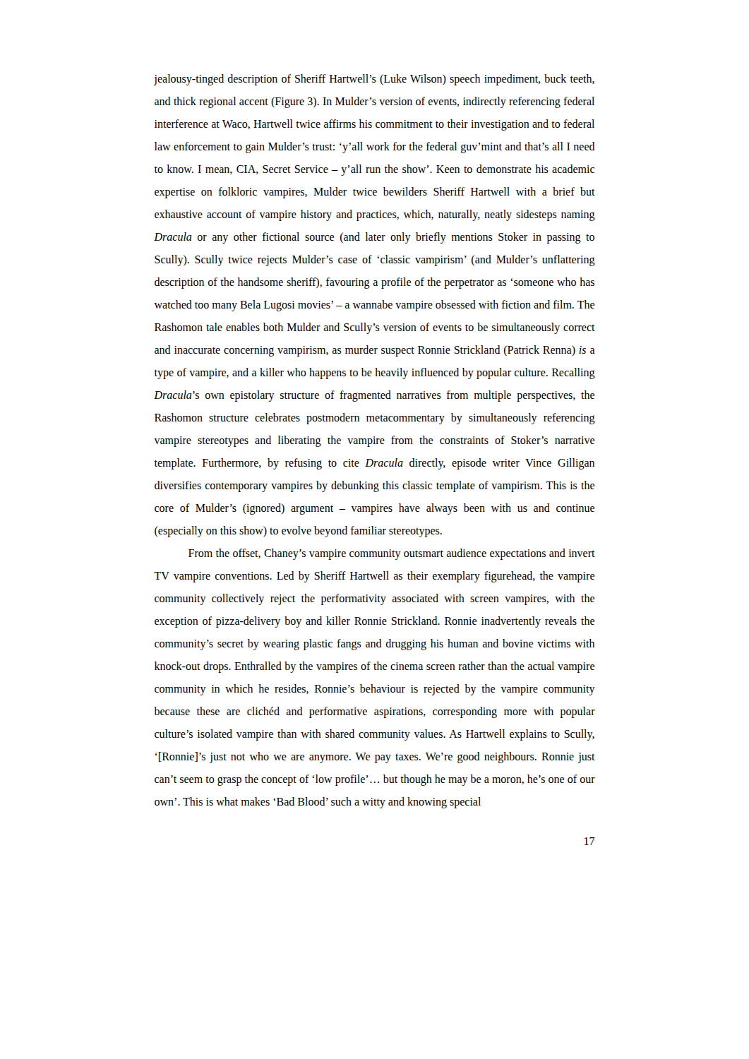jealousy-tinged description of Sheriff Hartwell’s (Luke Wilson) speech impediment, buck teeth, and thick regional accent (Figure 3). In Mulder’s version of events, indirectly referencing federal interference at Waco, Hartwell twice affirms his commitment to their investigation and to federal law enforcement to gain Mulder’s trust: ‘y’all work for the federal guv’mint and that’s all I need to know. I mean, CIA, Secret Service – y’all run the show’. Keen to demonstrate his academic expertise on folkloric vampires, Mulder twice bewilders Sheriff Hartwell with a brief but exhaustive account of vampire history and practices, which, naturally, neatly sidesteps naming Dracula or any other fictional source (and later only briefly mentions Stoker in passing to Scully). Scully twice rejects Mulder’s case of ‘classic vampirism’ (and Mulder’s unflattering description of the handsome sheriff), favouring a profile of the perpetrator as ‘someone who has watched too many Bela Lugosi movies’ – a wannabe vampire obsessed with fiction and film. The Rashomon tale enables both Mulder and Scully’s version of events to be simultaneously correct and inaccurate concerning vampirism, as murder suspect Ronnie Strickland (Patrick Renna) is a type of vampire, and a killer who happens to be heavily influenced by popular culture. Recalling Dracula’s own epistolary structure of fragmented narratives from multiple perspectives, the Rashomon structure celebrates postmodern metacommentary by simultaneously referencing vampire stereotypes and liberating the vampire from the constraints of Stoker’s narrative template. Furthermore, by refusing to cite Dracula directly, episode writer Vince Gilligan diversifies contemporary vampires by debunking this classic template of vampirism. This is the core of Mulder’s (ignored) argument – vampires have always been with us and continue (especially on this show) to evolve beyond familiar stereotypes.
From the offset, Chaney’s vampire community outsmart audience expectations and invert TV vampire conventions. Led by Sheriff Hartwell as their exemplary figurehead, the vampire community collectively reject the performativity associated with screen vampires, with the exception of pizza-delivery boy and killer Ronnie Strickland. Ronnie inadvertently reveals the community’s secret by wearing plastic fangs and drugging his human and bovine victims with knock-out drops. Enthralled by the vampires of the cinema screen rather than the actual vampire community in which he resides, Ronnie’s behaviour is rejected by the vampire community because these are clichéd and performative aspirations, corresponding more with popular culture’s isolated vampire than with shared community values. As Hartwell explains to Scully, ‘[Ronnie]’s just not who we are anymore. We pay taxes. We’re good neighbours. Ronnie just can’t seem to grasp the concept of ‘low profile’… but though he may be a moron, he’s one of our own’. This is what makes ‘Bad Blood’ such a witty and knowing special
17